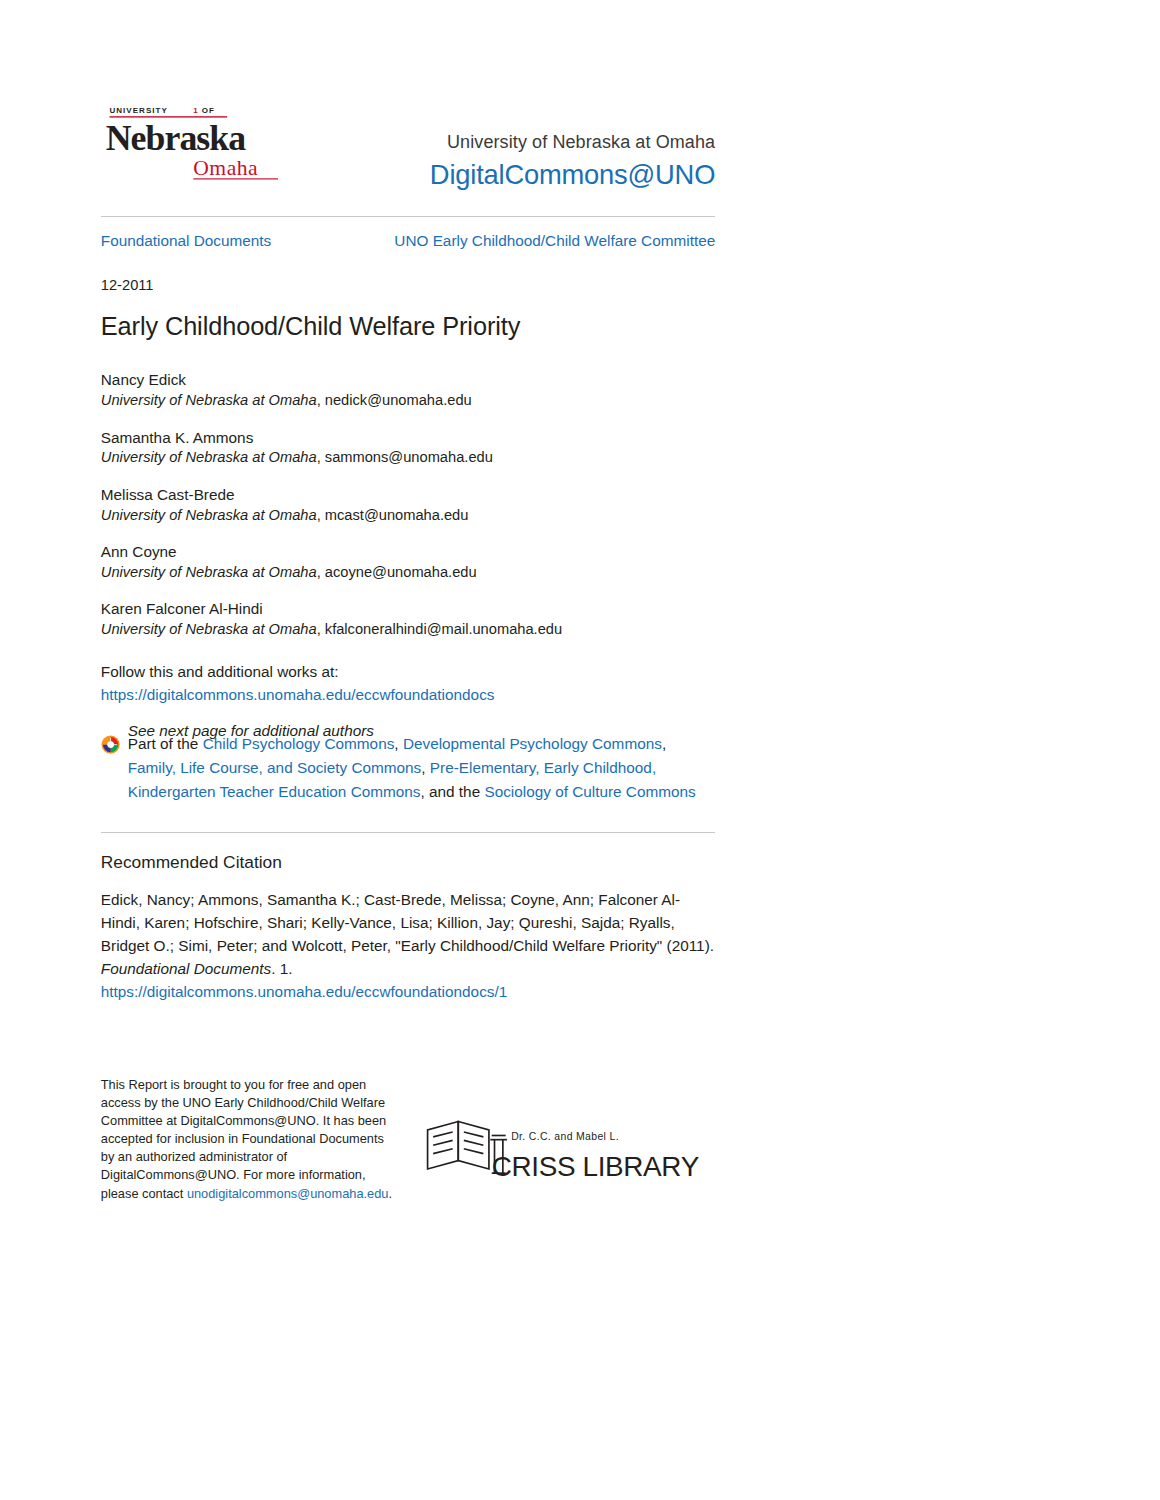UNIVERSITY 1 OF Nebraska Omaha
University of Nebraska at Omaha
DigitalCommons@UNO
Foundational Documents
UNO Early Childhood/Child Welfare Committee
12-2011
Early Childhood/Child Welfare Priority
Nancy Edick
University of Nebraska at Omaha, nedick@unomaha.edu
Samantha K. Ammons
University of Nebraska at Omaha, sammons@unomaha.edu
Melissa Cast-Brede
University of Nebraska at Omaha, mcast@unomaha.edu
Ann Coyne
University of Nebraska at Omaha, acoyne@unomaha.edu
Karen Falconer Al-Hindi
University of Nebraska at Omaha, kfalconeralhindi@mail.unomaha.edu
Follow this and additional works at: https://digitalcommons.unomaha.edu/eccwfoundationdocs
See next page for additional authors
Part of the Child Psychology Commons, Developmental Psychology Commons, Family, Life Course, and Society Commons, Pre-Elementary, Early Childhood, Kindergarten Teacher Education Commons, and the Sociology of Culture Commons
Recommended Citation
Edick, Nancy; Ammons, Samantha K.; Cast-Brede, Melissa; Coyne, Ann; Falconer Al-Hindi, Karen; Hofschire, Shari; Kelly-Vance, Lisa; Killion, Jay; Qureshi, Sajda; Ryalls, Bridget O.; Simi, Peter; and Wolcott, Peter, "Early Childhood/Child Welfare Priority" (2011). Foundational Documents. 1.
https://digitalcommons.unomaha.edu/eccwfoundationdocs/1
This Report is brought to you for free and open access by the UNO Early Childhood/Child Welfare Committee at DigitalCommons@UNO. It has been accepted for inclusion in Foundational Documents by an authorized administrator of DigitalCommons@UNO. For more information, please contact unodigitalcommons@unomaha.edu.
Dr. C.C. and Mabel L. CRISS LIBRARY